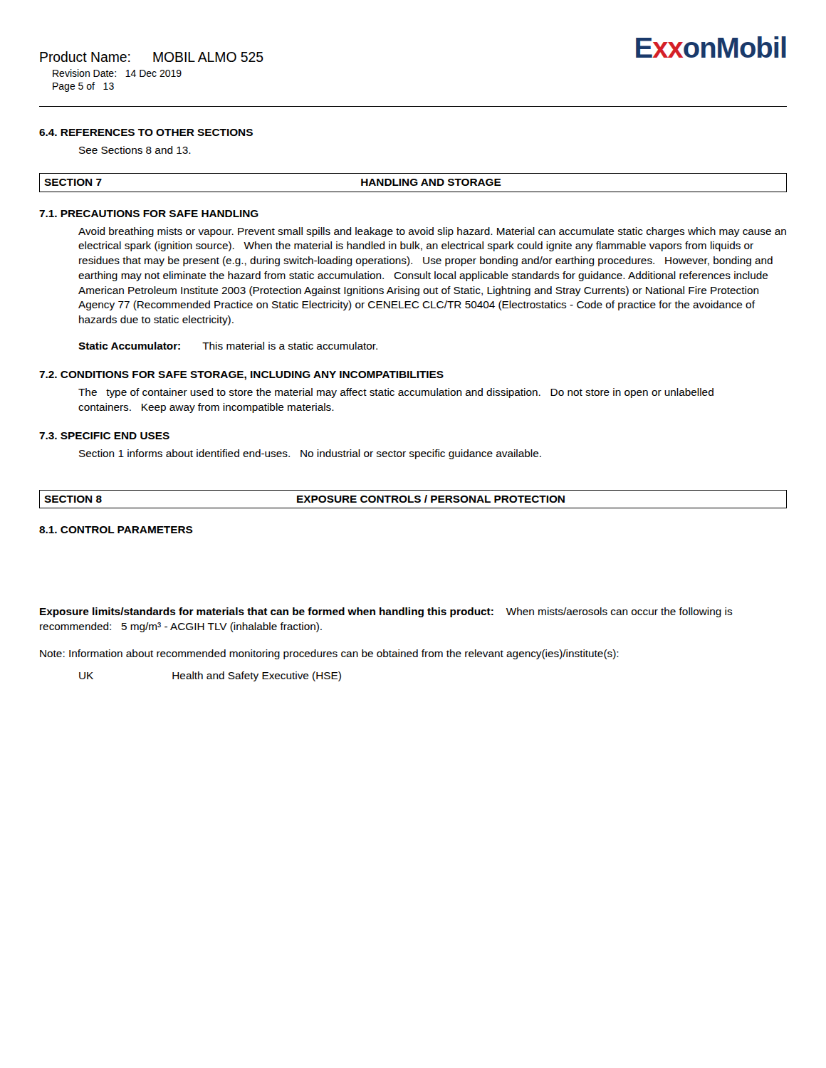ExxonMobil
Product Name: MOBIL ALMO 525
Revision Date: 14 Dec 2019
Page 5 of 13
6.4. REFERENCES TO OTHER SECTIONS
See Sections 8 and 13.
SECTION 7
HANDLING AND STORAGE
7.1. PRECAUTIONS FOR SAFE HANDLING
Avoid breathing mists or vapour. Prevent small spills and leakage to avoid slip hazard. Material can accumulate static charges which may cause an electrical spark (ignition source). When the material is handled in bulk, an electrical spark could ignite any flammable vapors from liquids or residues that may be present (e.g., during switch-loading operations). Use proper bonding and/or earthing procedures. However, bonding and earthing may not eliminate the hazard from static accumulation. Consult local applicable standards for guidance. Additional references include American Petroleum Institute 2003 (Protection Against Ignitions Arising out of Static, Lightning and Stray Currents) or National Fire Protection Agency 77 (Recommended Practice on Static Electricity) or CENELEC CLC/TR 50404 (Electrostatics - Code of practice for the avoidance of hazards due to static electricity).
Static Accumulator: This material is a static accumulator.
7.2. CONDITIONS FOR SAFE STORAGE, INCLUDING ANY INCOMPATIBILITIES
The type of container used to store the material may affect static accumulation and dissipation. Do not store in open or unlabelled containers. Keep away from incompatible materials.
7.3. SPECIFIC END USES
Section 1 informs about identified end-uses. No industrial or sector specific guidance available.
SECTION 8
EXPOSURE CONTROLS / PERSONAL PROTECTION
8.1. CONTROL PARAMETERS
Exposure limits/standards for materials that can be formed when handling this product: When mists/aerosols can occur the following is recommended: 5 mg/m³ - ACGIH TLV (inhalable fraction).
Note: Information about recommended monitoring procedures can be obtained from the relevant agency(ies)/institute(s):
UKHealth and Safety Executive (HSE)